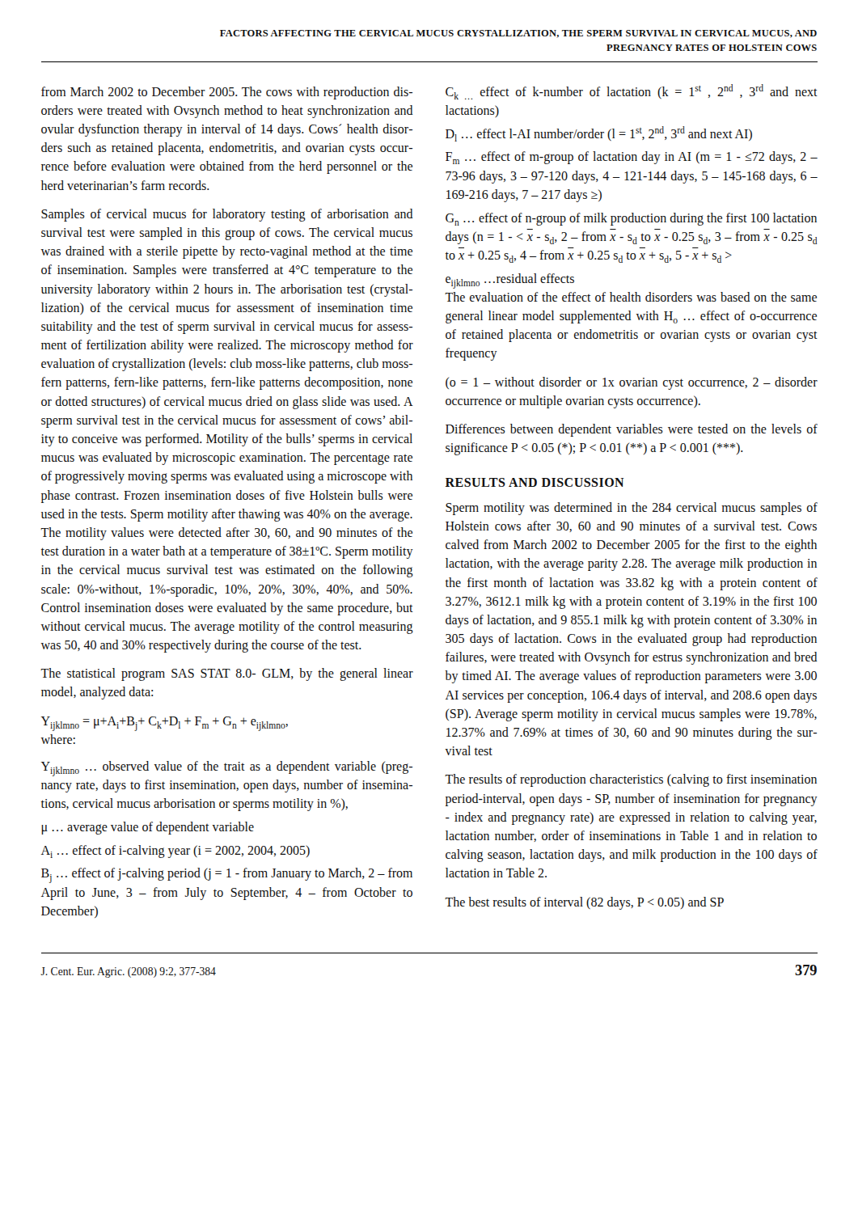Factors affecting the cervical mucus crystallization, the sperm survival in cervical mucus, and
pregnancy rates of Holstein cows
from March 2002 to December 2005. The cows with reproduction disorders were treated with Ovsynch method to heat synchronization and ovular dysfunction therapy in interval of 14 days. Cows´ health disorders such as retained placenta, endometritis, and ovarian cysts occurrence before evaluation were obtained from the herd personnel or the herd veterinarian’s farm records.
Samples of cervical mucus for laboratory testing of arborisation and survival test were sampled in this group of cows. The cervical mucus was drained with a sterile pipette by recto-vaginal method at the time of insemination. Samples were transferred at 4°C temperature to the university laboratory within 2 hours in. The arborisation test (crystallization) of the cervical mucus for assessment of insemination time suitability and the test of sperm survival in cervical mucus for assessment of fertilization ability were realized. The microscopy method for evaluation of crystallization (levels: club moss-like patterns, club moss-fern patterns, fern-like patterns, fern-like patterns decomposition, none or dotted structures) of cervical mucus dried on glass slide was used. A sperm survival test in the cervical mucus for assessment of cows’ ability to conceive was performed. Motility of the bulls’ sperms in cervical mucus was evaluated by microscopic examination. The percentage rate of progressively moving sperms was evaluated using a microscope with phase contrast. Frozen insemination doses of five Holstein bulls were used in the tests. Sperm motility after thawing was 40% on the average. The motility values were detected after 30, 60, and 90 minutes of the test duration in a water bath at a temperature of 38±1ºC. Sperm motility in the cervical mucus survival test was estimated on the following scale: 0%-without, 1%-sporadic, 10%, 20%, 30%, 40%, and 50%. Control insemination doses were evaluated by the same procedure, but without cervical mucus. The average motility of the control measuring was 50, 40 and 30% respectively during the course of the test.
The statistical program SAS STAT 8.0- GLM, by the general linear model, analyzed data:
Yijklmno = μ+Ai+Bj+ Ck+Dl + Fm + Gn + eijklmno,
where:
Yijklmno … observed value of the trait as a dependent variable (pregnancy rate, days to first insemination, open days, number of inseminations, cervical mucus arborisation or sperms motility in %),
μ … average value of dependent variable
Ai … effect of i-calving year (i = 2002, 2004, 2005)
Bj … effect of j-calving period (j = 1 - from January to March, 2 – from April to June, 3 – from July to September, 4 – from October to December)
Ck … effect of k-number of lactation (k = 1st , 2nd , 3rd and next lactations)
Dl … effect l-AI number/order (l = 1st, 2nd, 3rd and next AI)
Fm … effect of m-group of lactation day in AI (m = 1 - ≤72 days, 2 – 73-96 days, 3 – 97-120 days, 4 – 121-144 days, 5 – 145-168 days, 6 – 169-216 days, 7 – 217 days ≥)
Gn … effect of n-group of milk production during the first 100 lactation days (n = 1 - < x - sd, 2 – from x - sd to x - 0.25 sd, 3 – from x - 0.25 sd to x + 0.25 sd, 4 – from x + 0.25 sd to x + sd, 5 - x + sd >
eijklmno …residual effects
The evaluation of the effect of health disorders was based on the same general linear model supplemented with Ho … effect of o-occurrence of retained placenta or endometritis or ovarian cysts or ovarian cyst frequency
(o = 1 – without disorder or 1x ovarian cyst occurrence, 2 – disorder occurrence or multiple ovarian cysts occurrence).
Differences between dependent variables were tested on the levels of significance P < 0.05 (*); P < 0.01 (**) a P < 0.001 (***).
Results and discussion
Sperm motility was determined in the 284 cervical mucus samples of Holstein cows after 30, 60 and 90 minutes of a survival test. Cows calved from March 2002 to December 2005 for the first to the eighth lactation, with the average parity 2.28. The average milk production in the first month of lactation was 33.82 kg with a protein content of 3.27%, 3612.1 milk kg with a protein content of 3.19% in the first 100 days of lactation, and 9 855.1 milk kg with protein content of 3.30% in 305 days of lactation. Cows in the evaluated group had reproduction failures, were treated with Ovsynch for estrus synchronization and bred by timed AI. The average values of reproduction parameters were 3.00 AI services per conception, 106.4 days of interval, and 208.6 open days (SP). Average sperm motility in cervical mucus samples were 19.78%, 12.37% and 7.69% at times of 30, 60 and 90 minutes during the survival test
The results of reproduction characteristics (calving to first insemination period-interval, open days - SP, number of insemination for pregnancy - index and pregnancy rate) are expressed in relation to calving year, lactation number, order of inseminations in Table 1 and in relation to calving season, lactation days, and milk production in the 100 days of lactation in Table 2.
The best results of interval (82 days, P < 0.05) and SP
J. Cent. Eur. Agric. (2008) 9:2, 377-384 379